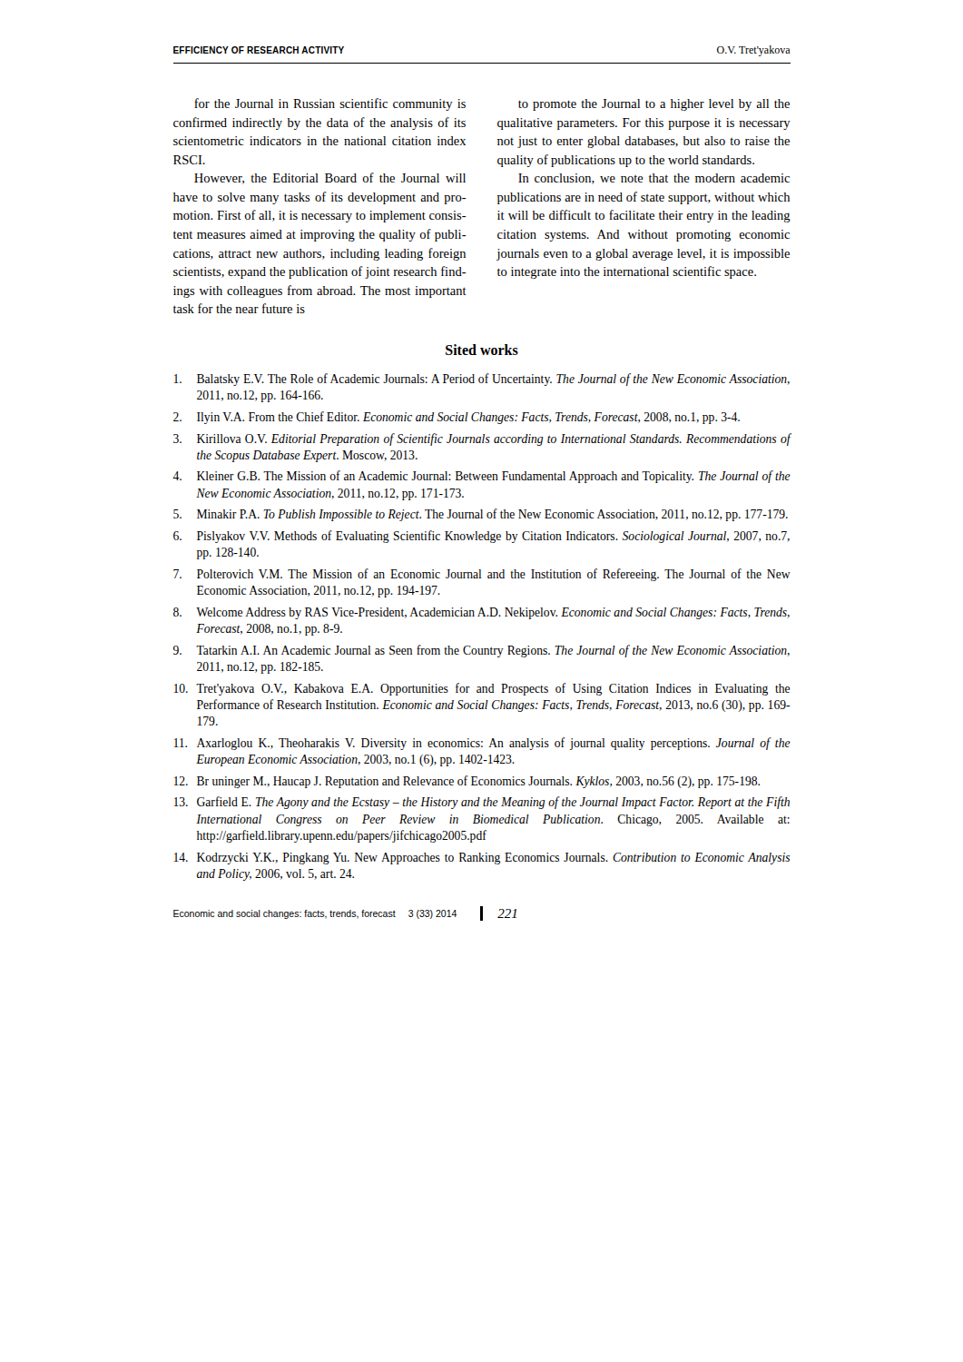Efficiency of research activity O.V. Tret'yakova
for the Journal in Russian scientific community is confirmed indirectly by the data of the analysis of its scientometric indicators in the national citation index RSCI.
However, the Editorial Board of the Journal will have to solve many tasks of its development and promotion. First of all, it is necessary to implement consistent measures aimed at improving the quality of publications, attract new authors, including leading foreign scientists, expand the publication of joint research findings with colleagues from abroad. The most important task for the near future is
to promote the Journal to a higher level by all the qualitative parameters. For this purpose it is necessary not just to enter global databases, but also to raise the quality of publications up to the world standards.
In conclusion, we note that the modern academic publications are in need of state support, without which it will be difficult to facilitate their entry in the leading citation systems. And without promoting economic journals even to a global average level, it is impossible to integrate into the international scientific space.
Sited works
Balatsky E.V. The Role of Academic Journals: A Period of Uncertainty. The Journal of the New Economic Association, 2011, no.12, pp. 164-166.
Ilyin V.A. From the Chief Editor. Economic and Social Changes: Facts, Trends, Forecast, 2008, no.1, pp. 3-4.
Kirillova O.V. Editorial Preparation of Scientific Journals according to International Standards. Recommendations of the Scopus Database Expert. Moscow, 2013.
Kleiner G.B. The Mission of an Academic Journal: Between Fundamental Approach and Topicality. The Journal of the New Economic Association, 2011, no.12, pp. 171-173.
Minakir P.A. To Publish Impossible to Reject. The Journal of the New Economic Association, 2011, no.12, pp. 177-179.
Pislyakov V.V. Methods of Evaluating Scientific Knowledge by Citation Indicators. Sociological Journal, 2007, no.7, pp. 128-140.
Polterovich V.M. The Mission of an Economic Journal and the Institution of Refereeing. The Journal of the New Economic Association, 2011, no.12, pp. 194-197.
Welcome Address by RAS Vice-President, Academician A.D. Nekipelov. Economic and Social Changes: Facts, Trends, Forecast, 2008, no.1, pp. 8-9.
Tatarkin A.I. An Academic Journal as Seen from the Country Regions. The Journal of the New Economic Association, 2011, no.12, pp. 182-185.
Tret'yakova O.V., Kabakova E.A. Opportunities for and Prospects of Using Citation Indices in Evaluating the Performance of Research Institution. Economic and Social Changes: Facts, Trends, Forecast, 2013, no.6 (30), pp. 169-179.
Axarloglou K., Theoharakis V. Diversity in economics: An analysis of journal quality perceptions. Journal of the European Economic Association, 2003, no.1 (6), pp. 1402-1423.
Br uninger M., Haucap J. Reputation and Relevance of Economics Journals. Kyklos, 2003, no.56 (2), pp. 175-198.
Garfield E. The Agony and the Ecstasy – the History and the Meaning of the Journal Impact Factor. Report at the Fifth International Congress on Peer Review in Biomedical Publication. Chicago, 2005. Available at: http://garfield.library.upenn.edu/papers/jifchicago2005.pdf
Kodrzycki Y.K., Pingkang Yu. New Approaches to Ranking Economics Journals. Contribution to Economic Analysis and Policy, 2006, vol. 5, art. 24.
Economic and social changes: facts, trends, forecast 3 (33) 2014 221